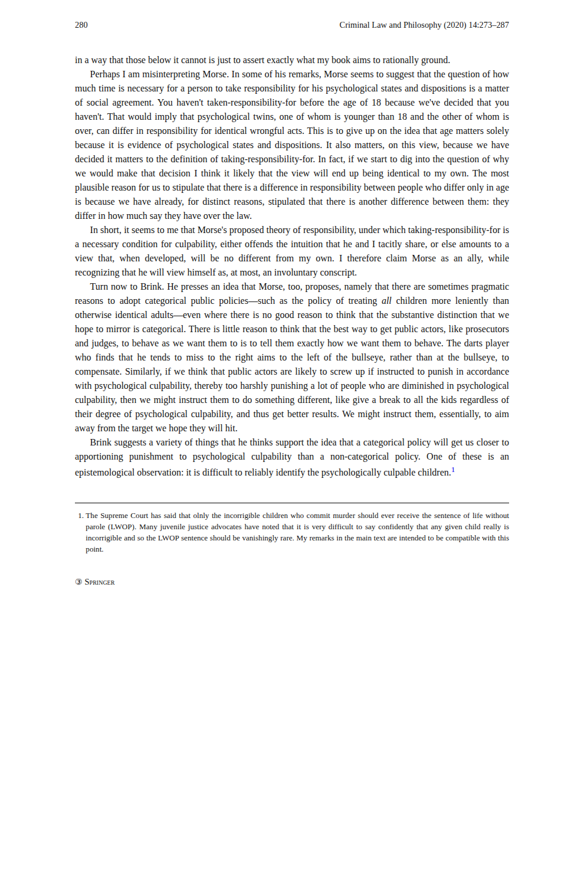280 Criminal Law and Philosophy (2020) 14:273–287
in a way that those below it cannot is just to assert exactly what my book aims to rationally ground.
Perhaps I am misinterpreting Morse. In some of his remarks, Morse seems to suggest that the question of how much time is necessary for a person to take responsibility for his psychological states and dispositions is a matter of social agreement. You haven't taken-responsibility-for before the age of 18 because we've decided that you haven't. That would imply that psychological twins, one of whom is younger than 18 and the other of whom is over, can differ in responsibility for identical wrongful acts. This is to give up on the idea that age matters solely because it is evidence of psychological states and dispositions. It also matters, on this view, because we have decided it matters to the definition of taking-responsibility-for. In fact, if we start to dig into the question of why we would make that decision I think it likely that the view will end up being identical to my own. The most plausible reason for us to stipulate that there is a difference in responsibility between people who differ only in age is because we have already, for distinct reasons, stipulated that there is another difference between them: they differ in how much say they have over the law.
In short, it seems to me that Morse's proposed theory of responsibility, under which taking-responsibility-for is a necessary condition for culpability, either offends the intuition that he and I tacitly share, or else amounts to a view that, when developed, will be no different from my own. I therefore claim Morse as an ally, while recognizing that he will view himself as, at most, an involuntary conscript.
Turn now to Brink. He presses an idea that Morse, too, proposes, namely that there are sometimes pragmatic reasons to adopt categorical public policies—such as the policy of treating all children more leniently than otherwise identical adults—even where there is no good reason to think that the substantive distinction that we hope to mirror is categorical. There is little reason to think that the best way to get public actors, like prosecutors and judges, to behave as we want them to is to tell them exactly how we want them to behave. The darts player who finds that he tends to miss to the right aims to the left of the bullseye, rather than at the bullseye, to compensate. Similarly, if we think that public actors are likely to screw up if instructed to punish in accordance with psychological culpability, thereby too harshly punishing a lot of people who are diminished in psychological culpability, then we might instruct them to do something different, like give a break to all the kids regardless of their degree of psychological culpability, and thus get better results. We might instruct them, essentially, to aim away from the target we hope they will hit.
Brink suggests a variety of things that he thinks support the idea that a categorical policy will get us closer to apportioning punishment to psychological culpability than a non-categorical policy. One of these is an epistemological observation: it is difficult to reliably identify the psychologically culpable children.1
The Supreme Court has said that olnly the incorrigible children who commit murder should ever receive the sentence of life without parole (LWOP). Many juvenile justice advocates have noted that it is very difficult to say confidently that any given child really is incorrigible and so the LWOP sentence should be vanishingly rare. My remarks in the main text are intended to be compatible with this point.
③ Springer